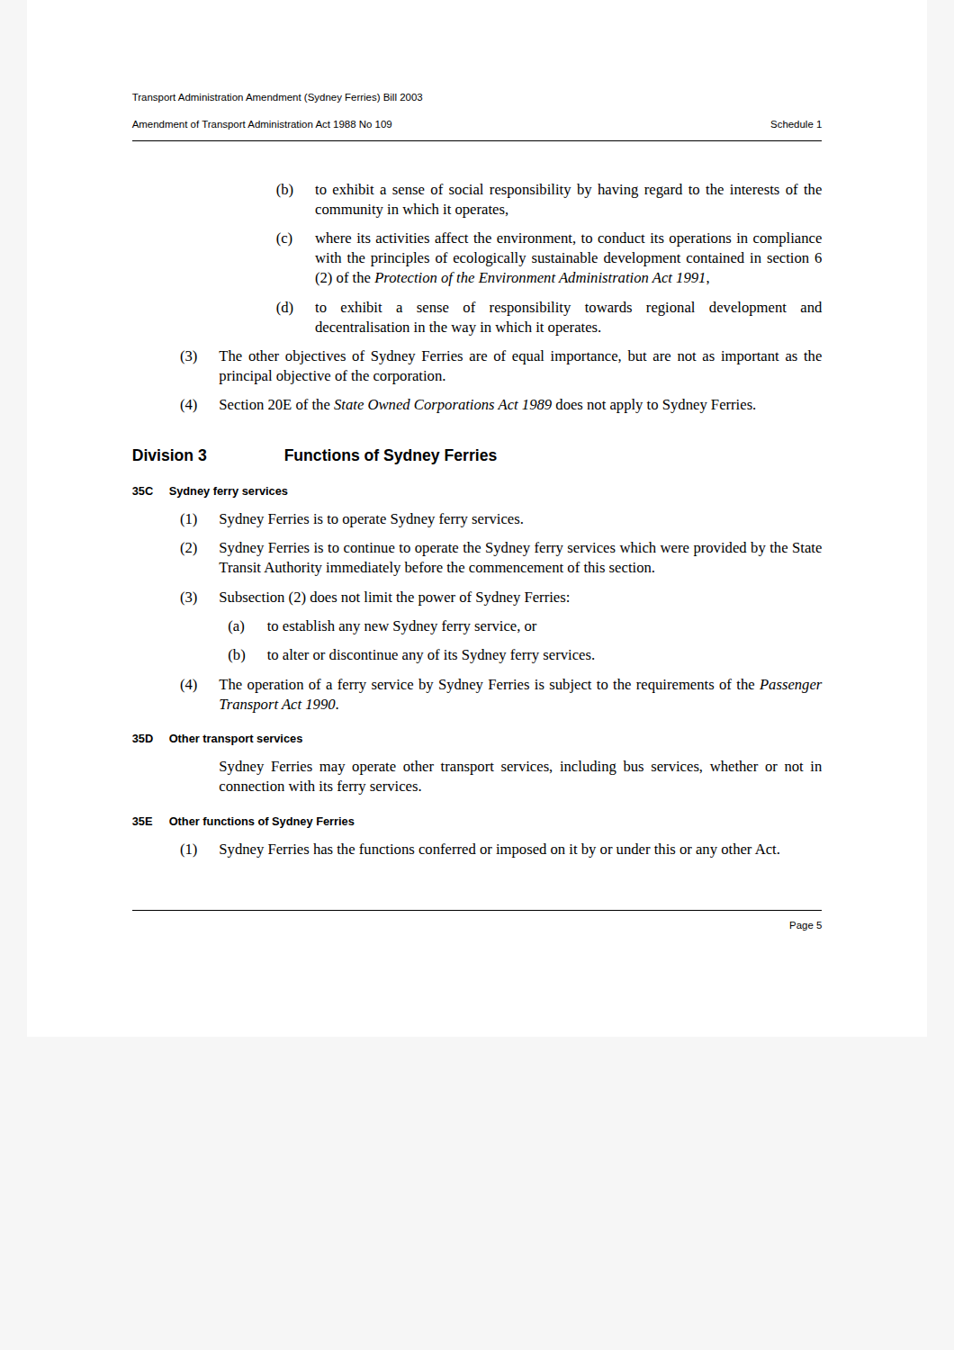Transport Administration Amendment (Sydney Ferries) Bill 2003
Amendment of Transport Administration Act 1988 No 109
Schedule 1
(b)
to exhibit a sense of social responsibility by having regard to the interests of the community in which it operates,
(c)
where its activities affect the environment, to conduct its operations in compliance with the principles of ecologically sustainable development contained in section 6 (2) of the Protection of the Environment Administration Act 1991,
(d)
to exhibit a sense of responsibility towards regional development and decentralisation in the way in which it operates.
(3)
The other objectives of Sydney Ferries are of equal importance, but are not as important as the principal objective of the corporation.
(4)
Section 20E of the State Owned Corporations Act 1989 does not apply to Sydney Ferries.
Division 3 Functions of Sydney Ferries
35C Sydney ferry services
(1)
Sydney Ferries is to operate Sydney ferry services.
(2)
Sydney Ferries is to continue to operate the Sydney ferry services which were provided by the State Transit Authority immediately before the commencement of this section.
(3)
Subsection (2) does not limit the power of Sydney Ferries:
(a)
to establish any new Sydney ferry service, or
(b)
to alter or discontinue any of its Sydney ferry services.
(4)
The operation of a ferry service by Sydney Ferries is subject to the requirements of the Passenger Transport Act 1990.
35D Other transport services
Sydney Ferries may operate other transport services, including bus services, whether or not in connection with its ferry services.
35E Other functions of Sydney Ferries
(1)
Sydney Ferries has the functions conferred or imposed on it by or under this or any other Act.
Page 5